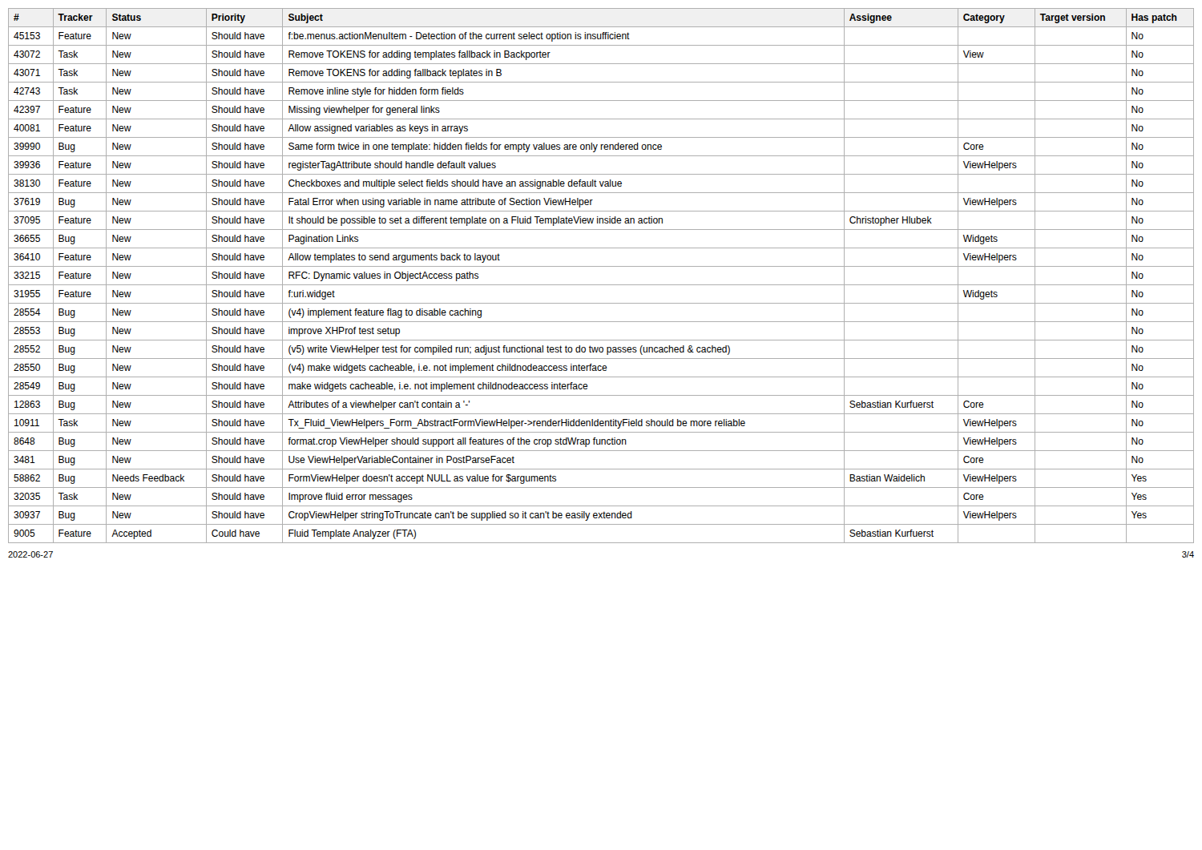| # | Tracker | Status | Priority | Subject | Assignee | Category | Target version | Has patch |
| --- | --- | --- | --- | --- | --- | --- | --- | --- |
| 45153 | Feature | New | Should have | f:be.menus.actionMenuItem - Detection of the current select option is insufficient | | | | No |
| 43072 | Task | New | Should have | Remove TOKENS for adding templates fallback in Backporter | | View | | No |
| 43071 | Task | New | Should have | Remove TOKENS for adding fallback teplates in B | | | | No |
| 42743 | Task | New | Should have | Remove inline style for hidden form fields | | | | No |
| 42397 | Feature | New | Should have | Missing viewhelper for general links | | | | No |
| 40081 | Feature | New | Should have | Allow assigned variables as keys in arrays | | | | No |
| 39990 | Bug | New | Should have | Same form twice in one template: hidden fields for empty values are only rendered once | | Core | | No |
| 39936 | Feature | New | Should have | registerTagAttribute should handle default values | | ViewHelpers | | No |
| 38130 | Feature | New | Should have | Checkboxes and multiple select fields should have an assignable default value | | | | No |
| 37619 | Bug | New | Should have | Fatal Error when using variable in name attribute of Section ViewHelper | | ViewHelpers | | No |
| 37095 | Feature | New | Should have | It should be possible to set a different template on a Fluid TemplateView inside an action | Christopher Hlubek | | | No |
| 36655 | Bug | New | Should have | Pagination Links | | Widgets | | No |
| 36410 | Feature | New | Should have | Allow templates to send arguments back to layout | | ViewHelpers | | No |
| 33215 | Feature | New | Should have | RFC: Dynamic values in ObjectAccess paths | | | | No |
| 31955 | Feature | New | Should have | f:uri.widget | | Widgets | | No |
| 28554 | Bug | New | Should have | (v4) implement feature flag to disable caching | | | | No |
| 28553 | Bug | New | Should have | improve XHProf test setup | | | | No |
| 28552 | Bug | New | Should have | (v5) write ViewHelper test for compiled run; adjust functional test to do two passes (uncached & cached) | | | | No |
| 28550 | Bug | New | Should have | (v4) make widgets cacheable, i.e. not implement childnodeaccess interface | | | | No |
| 28549 | Bug | New | Should have | make widgets cacheable, i.e. not implement childnodeaccess interface | | | | No |
| 12863 | Bug | New | Should have | Attributes of a viewhelper can't contain a '-' | Sebastian Kurfuerst | Core | | No |
| 10911 | Task | New | Should have | Tx_Fluid_ViewHelpers_Form_AbstractFormViewHelper->renderHiddenIdentityField should be more reliable | | ViewHelpers | | No |
| 8648 | Bug | New | Should have | format.crop ViewHelper should support all features of the crop stdWrap function | | ViewHelpers | | No |
| 3481 | Bug | New | Should have | Use ViewHelperVariableContainer in PostParseFacet | | Core | | No |
| 58862 | Bug | Needs Feedback | Should have | FormViewHelper doesn't accept NULL as value for $arguments | Bastian Waidelich | ViewHelpers | | Yes |
| 32035 | Task | New | Should have | Improve fluid error messages | | Core | | Yes |
| 30937 | Bug | New | Should have | CropViewHelper stringToTruncate can't be supplied so it can't be easily extended | | ViewHelpers | | Yes |
| 9005 | Feature | Accepted | Could have | Fluid Template Analyzer (FTA) | Sebastian Kurfuerst | | | |
2022-06-27 3/4